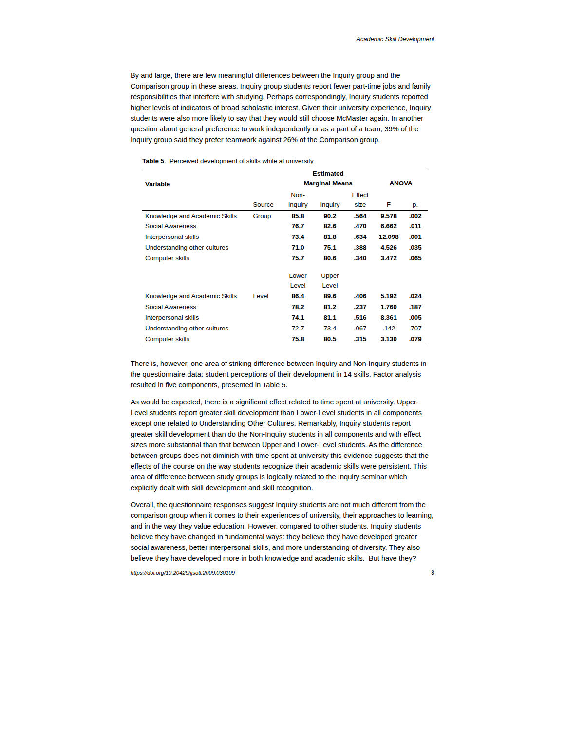Academic Skill Development
By and large, there are few meaningful differences between the Inquiry group and the Comparison group in these areas. Inquiry group students report fewer part-time jobs and family responsibilities that interfere with studying. Perhaps correspondingly, Inquiry students reported higher levels of indicators of broad scholastic interest. Given their university experience, Inquiry students were also more likely to say that they would still choose McMaster again. In another question about general preference to work independently or as a part of a team, 39% of the Inquiry group said they prefer teamwork against 26% of the Comparison group.
Table 5 . Perceived development of skills while at university
| Variable | | Estimated Marginal Means | ANOVA |
| --- | --- | --- | --- |
| | Source | Non- Inquiry | Inquiry | Effect size | F | p. |
| Knowledge and Academic Skills | Group | 85.8 | 90.2 | .564 | 9.578 | .002 |
| Social Awareness | | 76.7 | 82.6 | .470 | 6.662 | .011 |
| Interpersonal skills | | 73.4 | 81.8 | .634 | 12.098 | .001 |
| Understanding other cultures | | 71.0 | 75.1 | .388 | 4.526 | .035 |
| Computer skills | | 75.7 | 80.6 | .340 | 3.472 | .065 |
| | | Lower Level | Upper Level | | | |
| Knowledge and Academic Skills | Level | 86.4 | 89.6 | .406 | 5.192 | .024 |
| Social Awareness | | 78.2 | 81.2 | .237 | 1.760 | .187 |
| Interpersonal skills | | 74.1 | 81.1 | .516 | 8.361 | .005 |
| Understanding other cultures | | 72.7 | 73.4 | .067 | .142 | .707 |
| Computer skills | | 75.8 | 80.5 | .315 | 3.130 | .079 |
There is, however, one area of striking difference between Inquiry and Non-Inquiry students in the questionnaire data: student perceptions of their development in 14 skills. Factor analysis resulted in five components, presented in Table 5.
As would be expected, there is a significant effect related to time spent at university. Upper-Level students report greater skill development than Lower-Level students in all components except one related to Understanding Other Cultures. Remarkably, Inquiry students report greater skill development than do the Non-Inquiry students in all components and with effect sizes more substantial than that between Upper and Lower-Level students. As the difference between groups does not diminish with time spent at university this evidence suggests that the effects of the course on the way students recognize their academic skills were persistent. This area of difference between study groups is logically related to the Inquiry seminar which explicitly dealt with skill development and skill recognition.
Overall, the questionnaire responses suggest Inquiry students are not much different from the comparison group when it comes to their experiences of university, their approaches to learning, and in the way they value education. However, compared to other students, Inquiry students believe they have changed in fundamental ways: they believe they have developed greater social awareness, better interpersonal skills, and more understanding of diversity. They also believe they have developed more in both knowledge and academic skills. But have they?
https://doi.org/10.20429/ijsotl.2009.030109 8